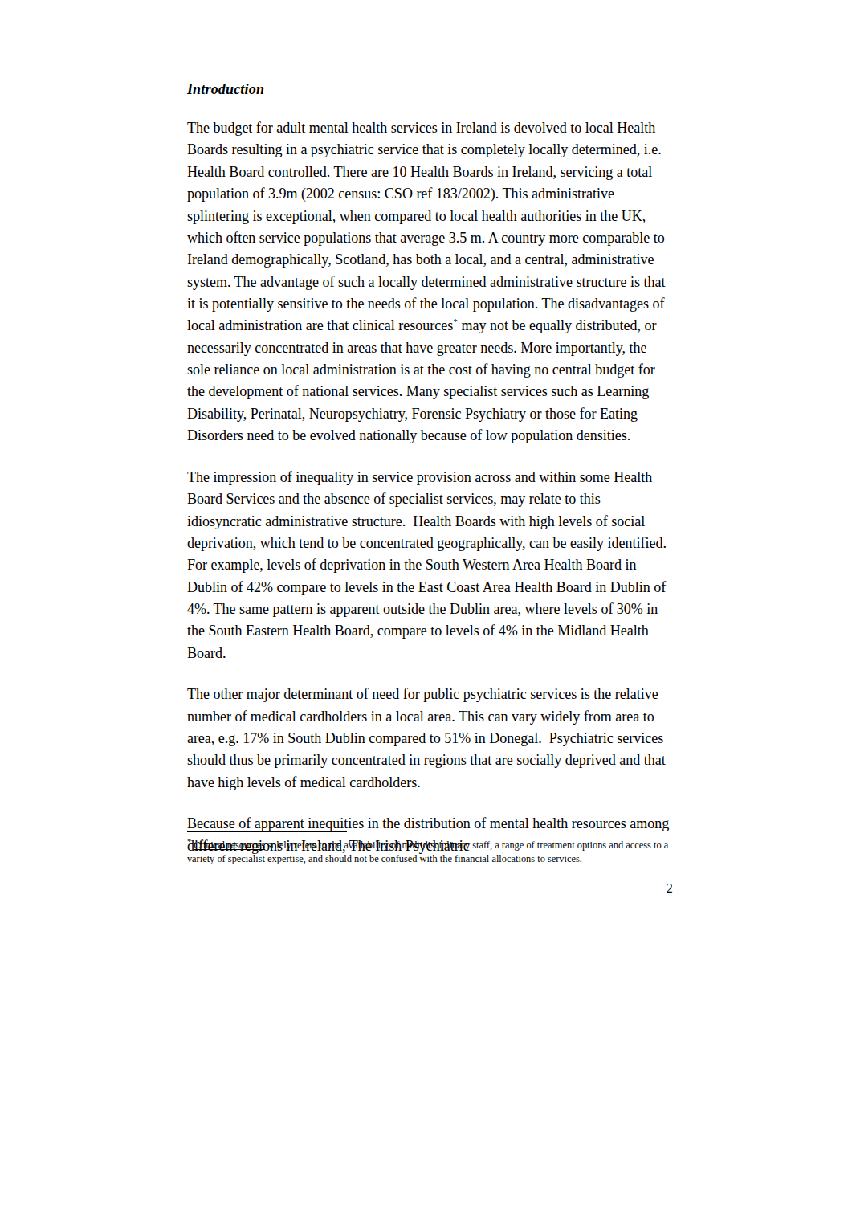Introduction
The budget for adult mental health services in Ireland is devolved to local Health Boards resulting in a psychiatric service that is completely locally determined, i.e. Health Board controlled. There are 10 Health Boards in Ireland, servicing a total population of 3.9m (2002 census: CSO ref 183/2002). This administrative splintering is exceptional, when compared to local health authorities in the UK, which often service populations that average 3.5 m. A country more comparable to Ireland demographically, Scotland, has both a local, and a central, administrative system. The advantage of such a locally determined administrative structure is that it is potentially sensitive to the needs of the local population. The disadvantages of local administration are that clinical resources* may not be equally distributed, or necessarily concentrated in areas that have greater needs. More importantly, the sole reliance on local administration is at the cost of having no central budget for the development of national services. Many specialist services such as Learning Disability, Perinatal, Neuropsychiatry, Forensic Psychiatry or those for Eating Disorders need to be evolved nationally because of low population densities.
The impression of inequality in service provision across and within some Health Board Services and the absence of specialist services, may relate to this idiosyncratic administrative structure. Health Boards with high levels of social deprivation, which tend to be concentrated geographically, can be easily identified. For example, levels of deprivation in the South Western Area Health Board in Dublin of 42% compare to levels in the East Coast Area Health Board in Dublin of 4%. The same pattern is apparent outside the Dublin area, where levels of 30% in the South Eastern Health Board, compare to levels of 4% in the Midland Health Board.
The other major determinant of need for public psychiatric services is the relative number of medical cardholders in a local area. This can vary widely from area to area, e.g. 17% in South Dublin compared to 51% in Donegal. Psychiatric services should thus be primarily concentrated in regions that are socially deprived and that have high levels of medical cardholders.
Because of apparent inequities in the distribution of mental health resources among different regions in Ireland, The Irish Psychiatric
* Clinical resources solely refers to the availability of multidisciplinary staff, a range of treatment options and access to a variety of specialist expertise, and should not be confused with the financial allocations to services.
2